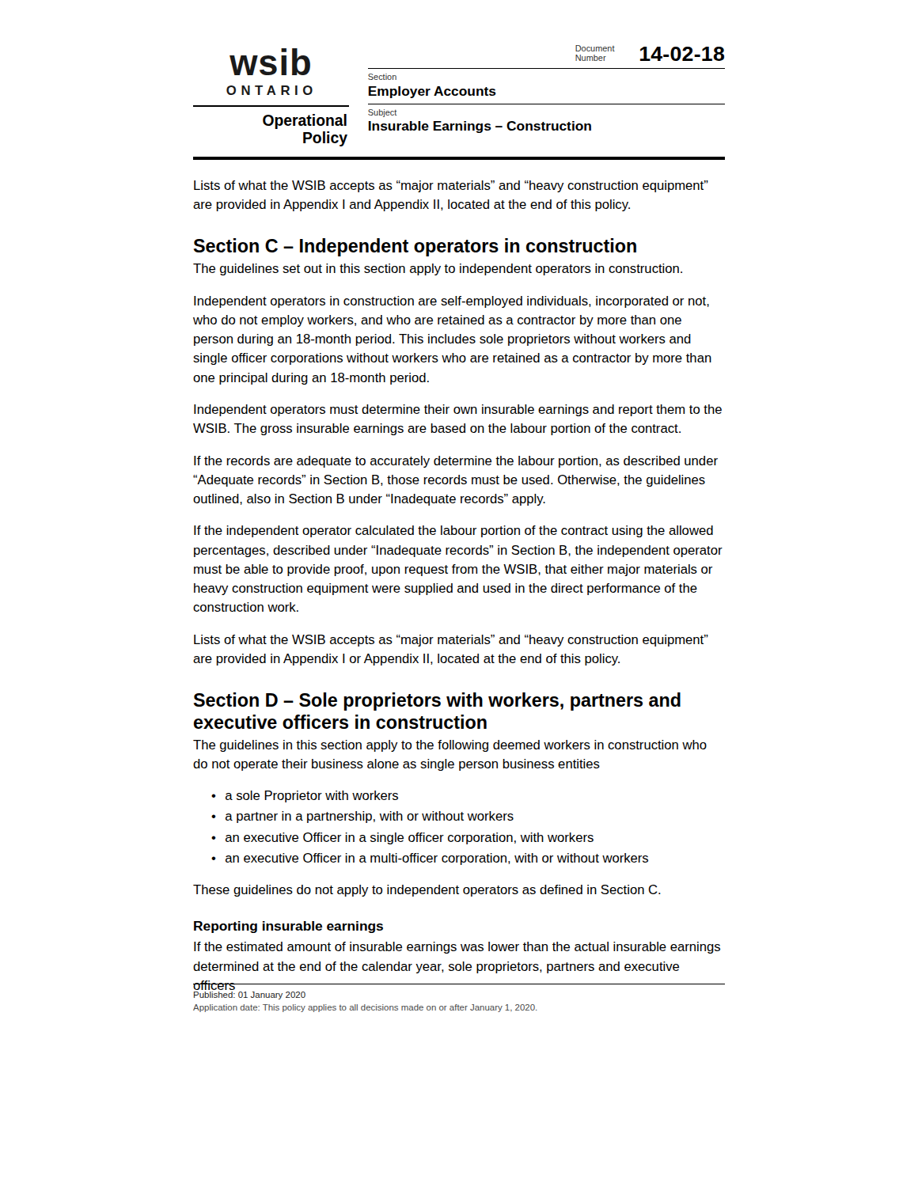wsib
ONTARIO
Operational
Policy
Document
Number
14-02-18
Section
Employer Accounts
Subject
Insurable Earnings – Construction
Lists of what the WSIB accepts as “major materials” and “heavy construction equipment” are provided in Appendix I and Appendix II, located at the end of this policy.
Section C – Independent operators in construction
The guidelines set out in this section apply to independent operators in construction.
Independent operators in construction are self-employed individuals, incorporated or not, who do not employ workers, and who are retained as a contractor by more than one person during an 18-month period. This includes sole proprietors without workers and single officer corporations without workers who are retained as a contractor by more than one principal during an 18-month period.
Independent operators must determine their own insurable earnings and report them to the WSIB. The gross insurable earnings are based on the labour portion of the contract.
If the records are adequate to accurately determine the labour portion, as described under “Adequate records” in Section B, those records must be used. Otherwise, the guidelines outlined, also in Section B under “Inadequate records” apply.
If the independent operator calculated the labour portion of the contract using the allowed percentages, described under “Inadequate records” in Section B, the independent operator must be able to provide proof, upon request from the WSIB, that either major materials or heavy construction equipment were supplied and used in the direct performance of the construction work.
Lists of what the WSIB accepts as “major materials” and “heavy construction equipment” are provided in Appendix I or Appendix II, located at the end of this policy.
Section D – Sole proprietors with workers, partners and executive officers in construction
The guidelines in this section apply to the following deemed workers in construction who do not operate their business alone as single person business entities
a sole Proprietor with workers
a partner in a partnership, with or without workers
an executive Officer in a single officer corporation, with workers
an executive Officer in a multi-officer corporation, with or without workers
These guidelines do not apply to independent operators as defined in Section C.
Reporting insurable earnings
If the estimated amount of insurable earnings was lower than the actual insurable earnings determined at the end of the calendar year, sole proprietors, partners and executive officers
Published: 01 January 2020
Application date: This policy applies to all decisions made on or after January 1, 2020.